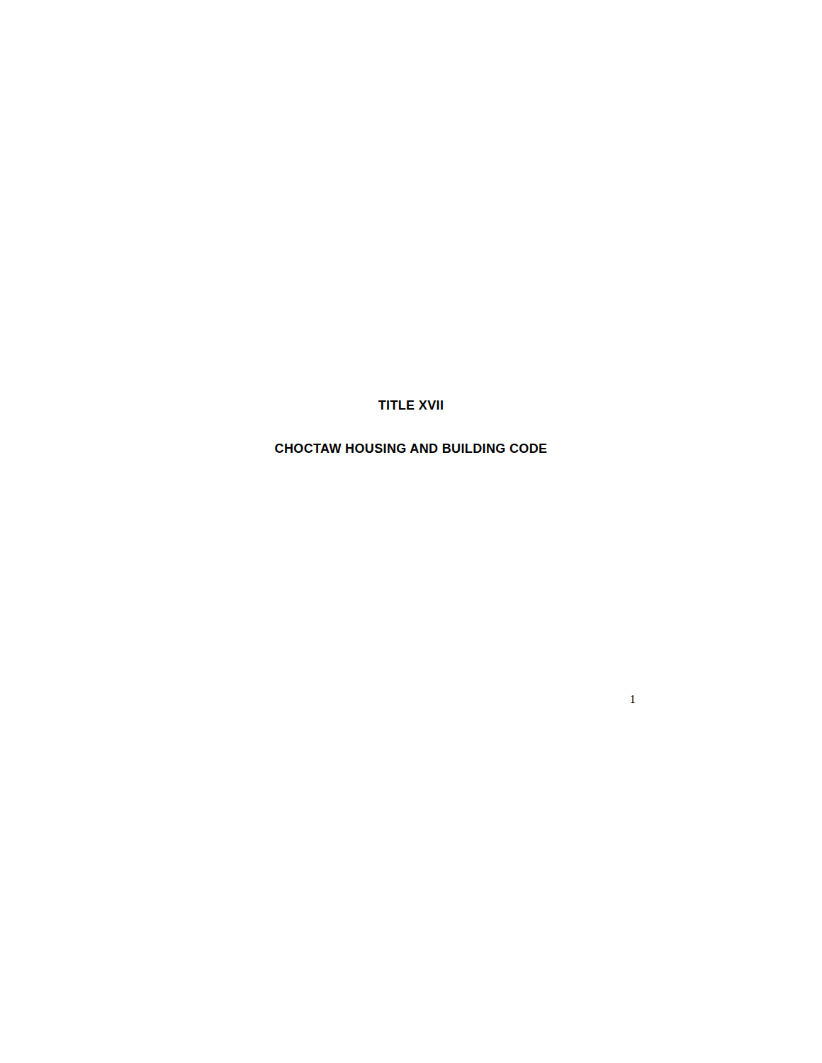TITLE XVII
CHOCTAW HOUSING AND BUILDING CODE
1